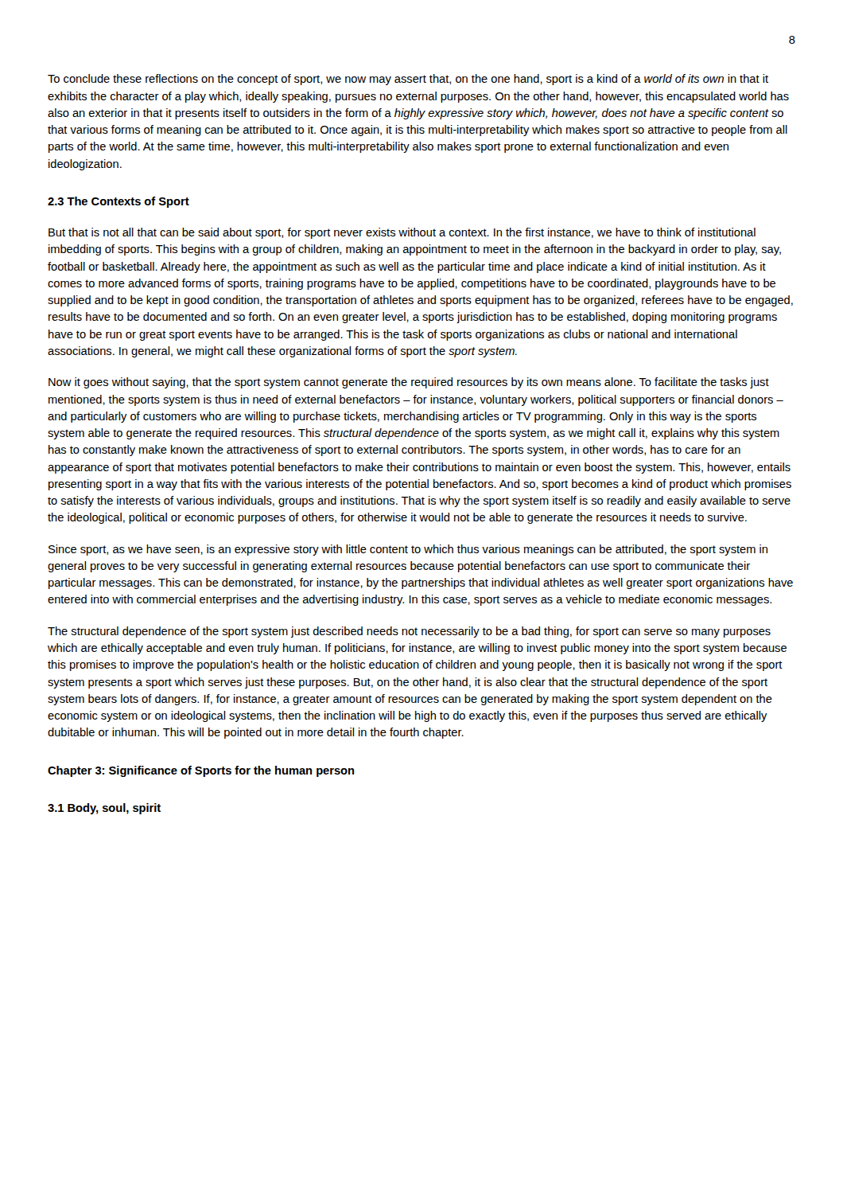8
To conclude these reflections on the concept of sport, we now may assert that, on the one hand, sport is a kind of a world of its own in that it exhibits the character of a play which, ideally speaking, pursues no external purposes. On the other hand, however, this encapsulated world has also an exterior in that it presents itself to outsiders in the form of a highly expressive story which, however, does not have a specific content so that various forms of meaning can be attributed to it. Once again, it is this multi-interpretability which makes sport so attractive to people from all parts of the world. At the same time, however, this multi-interpretability also makes sport prone to external functionalization and even ideologization.
2.3 The Contexts of Sport
But that is not all that can be said about sport, for sport never exists without a context. In the first instance, we have to think of institutional imbedding of sports. This begins with a group of children, making an appointment to meet in the afternoon in the backyard in order to play, say, football or basketball. Already here, the appointment as such as well as the particular time and place indicate a kind of initial institution. As it comes to more advanced forms of sports, training programs have to be applied, competitions have to be coordinated, playgrounds have to be supplied and to be kept in good condition, the transportation of athletes and sports equipment has to be organized, referees have to be engaged, results have to be documented and so forth. On an even greater level, a sports jurisdiction has to be established, doping monitoring programs have to be run or great sport events have to be arranged. This is the task of sports organizations as clubs or national and international associations. In general, we might call these organizational forms of sport the sport system.
Now it goes without saying, that the sport system cannot generate the required resources by its own means alone. To facilitate the tasks just mentioned, the sports system is thus in need of external benefactors – for instance, voluntary workers, political supporters or financial donors – and particularly of customers who are willing to purchase tickets, merchandising articles or TV programming. Only in this way is the sports system able to generate the required resources. This structural dependence of the sports system, as we might call it, explains why this system has to constantly make known the attractiveness of sport to external contributors. The sports system, in other words, has to care for an appearance of sport that motivates potential benefactors to make their contributions to maintain or even boost the system. This, however, entails presenting sport in a way that fits with the various interests of the potential benefactors. And so, sport becomes a kind of product which promises to satisfy the interests of various individuals, groups and institutions. That is why the sport system itself is so readily and easily available to serve the ideological, political or economic purposes of others, for otherwise it would not be able to generate the resources it needs to survive.
Since sport, as we have seen, is an expressive story with little content to which thus various meanings can be attributed, the sport system in general proves to be very successful in generating external resources because potential benefactors can use sport to communicate their particular messages. This can be demonstrated, for instance, by the partnerships that individual athletes as well greater sport organizations have entered into with commercial enterprises and the advertising industry. In this case, sport serves as a vehicle to mediate economic messages.
The structural dependence of the sport system just described needs not necessarily to be a bad thing, for sport can serve so many purposes which are ethically acceptable and even truly human. If politicians, for instance, are willing to invest public money into the sport system because this promises to improve the population's health or the holistic education of children and young people, then it is basically not wrong if the sport system presents a sport which serves just these purposes. But, on the other hand, it is also clear that the structural dependence of the sport system bears lots of dangers. If, for instance, a greater amount of resources can be generated by making the sport system dependent on the economic system or on ideological systems, then the inclination will be high to do exactly this, even if the purposes thus served are ethically dubitable or inhuman. This will be pointed out in more detail in the fourth chapter.
Chapter 3: Significance of Sports for the human person
3.1 Body, soul, spirit